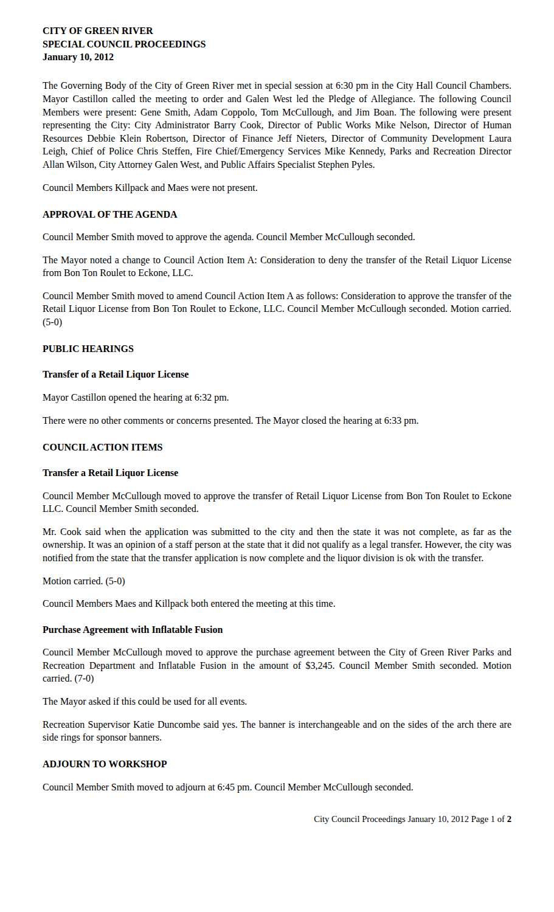CITY OF GREEN RIVER
SPECIAL COUNCIL PROCEEDINGS
January 10, 2012
The Governing Body of the City of Green River met in special session at 6:30 pm in the City Hall Council Chambers. Mayor Castillon called the meeting to order and Galen West led the Pledge of Allegiance. The following Council Members were present: Gene Smith, Adam Coppolo, Tom McCullough, and Jim Boan. The following were present representing the City: City Administrator Barry Cook, Director of Public Works Mike Nelson, Director of Human Resources Debbie Klein Robertson, Director of Finance Jeff Nieters, Director of Community Development Laura Leigh, Chief of Police Chris Steffen, Fire Chief/Emergency Services Mike Kennedy, Parks and Recreation Director Allan Wilson, City Attorney Galen West, and Public Affairs Specialist Stephen Pyles.
Council Members Killpack and Maes were not present.
Approval of the Agenda
Council Member Smith moved to approve the agenda. Council Member McCullough seconded.
The Mayor noted a change to Council Action Item A: Consideration to deny the transfer of the Retail Liquor License from Bon Ton Roulet to Eckone, LLC.
Council Member Smith moved to amend Council Action Item A as follows: Consideration to approve the transfer of the Retail Liquor License from Bon Ton Roulet to Eckone, LLC. Council Member McCullough seconded. Motion carried. (5-0)
Public Hearings
Transfer of a Retail Liquor License
Mayor Castillon opened the hearing at 6:32 pm.
There were no other comments or concerns presented. The Mayor closed the hearing at 6:33 pm.
Council Action Items
Transfer a Retail Liquor License
Council Member McCullough moved to approve the transfer of Retail Liquor License from Bon Ton Roulet to Eckone LLC. Council Member Smith seconded.
Mr. Cook said when the application was submitted to the city and then the state it was not complete, as far as the ownership. It was an opinion of a staff person at the state that it did not qualify as a legal transfer. However, the city was notified from the state that the transfer application is now complete and the liquor division is ok with the transfer.
Motion carried. (5-0)
Council Members Maes and Killpack both entered the meeting at this time.
Purchase Agreement with Inflatable Fusion
Council Member McCullough moved to approve the purchase agreement between the City of Green River Parks and Recreation Department and Inflatable Fusion in the amount of $3,245. Council Member Smith seconded. Motion carried. (7-0)
The Mayor asked if this could be used for all events.
Recreation Supervisor Katie Duncombe said yes. The banner is interchangeable and on the sides of the arch there are side rings for sponsor banners.
Adjourn to Workshop
Council Member Smith moved to adjourn at 6:45 pm. Council Member McCullough seconded.
City Council Proceedings January 10, 2012 Page 1 of 2